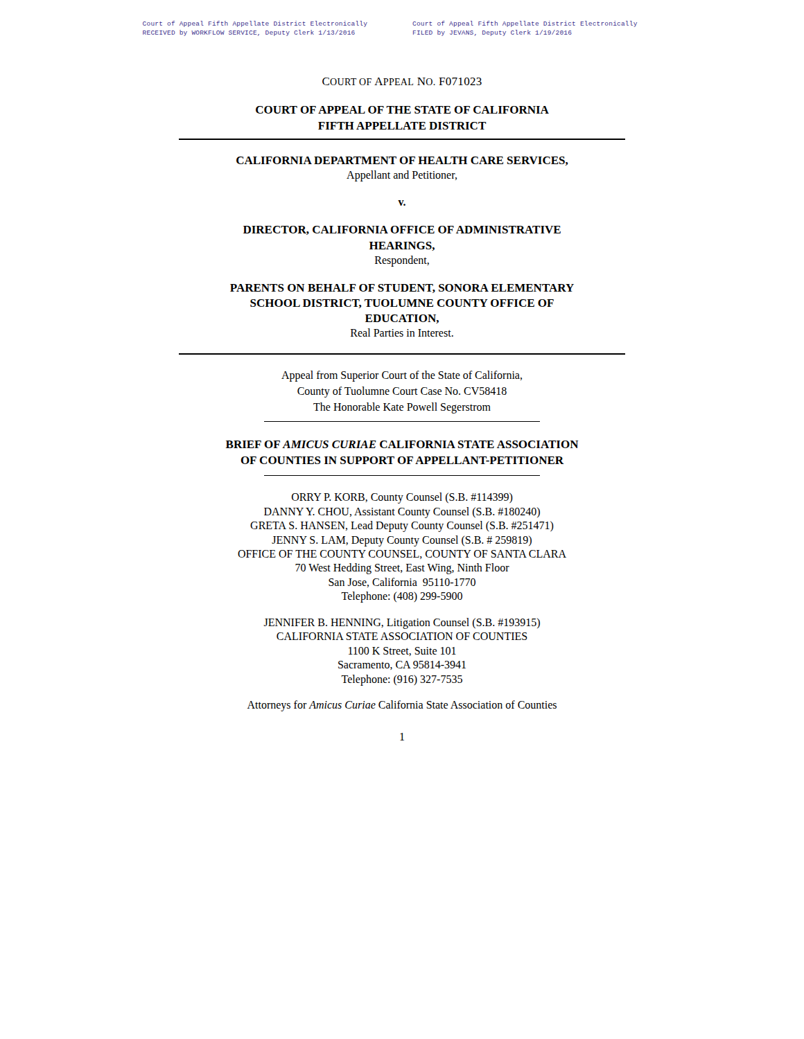Court of Appeal Fifth Appellate District Electronically
RECEIVED by WORKFLOW SERVICE, Deputy Clerk 1/13/2016
Court of Appeal Fifth Appellate District Electronically
FILED by JEVANS, Deputy Clerk 1/19/2016
COURT OF APPEAL NO. F071023
COURT OF APPEAL OF THE STATE OF CALIFORNIA
FIFTH APPELLATE DISTRICT
CALIFORNIA DEPARTMENT OF HEALTH CARE SERVICES,
Appellant and Petitioner,
v.
DIRECTOR, CALIFORNIA OFFICE OF ADMINISTRATIVE
HEARINGS,
Respondent,
PARENTS ON BEHALF OF STUDENT, SONORA ELEMENTARY
SCHOOL DISTRICT, TUOLUMNE COUNTY OFFICE OF
EDUCATION,
Real Parties in Interest.
Appeal from Superior Court of the State of California,
County of Tuolumne Court Case No. CV58418
The Honorable Kate Powell Segerstrom
BRIEF OF AMICUS CURIAE CALIFORNIA STATE ASSOCIATION
OF COUNTIES IN SUPPORT OF APPELLANT-PETITIONER
ORRY P. KORB, County Counsel (S.B. #114399)
DANNY Y. CHOU, Assistant County Counsel (S.B. #180240)
GRETA S. HANSEN, Lead Deputy County Counsel (S.B. #251471)
JENNY S. LAM, Deputy County Counsel (S.B. # 259819)
OFFICE OF THE COUNTY COUNSEL, COUNTY OF SANTA CLARA
70 West Hedding Street, East Wing, Ninth Floor
San Jose, California 95110-1770
Telephone: (408) 299-5900
JENNIFER B. HENNING, Litigation Counsel (S.B. #193915)
CALIFORNIA STATE ASSOCIATION OF COUNTIES
1100 K Street, Suite 101
Sacramento, CA 95814-3941
Telephone: (916) 327-7535
Attorneys for Amicus Curiae California State Association of Counties
1